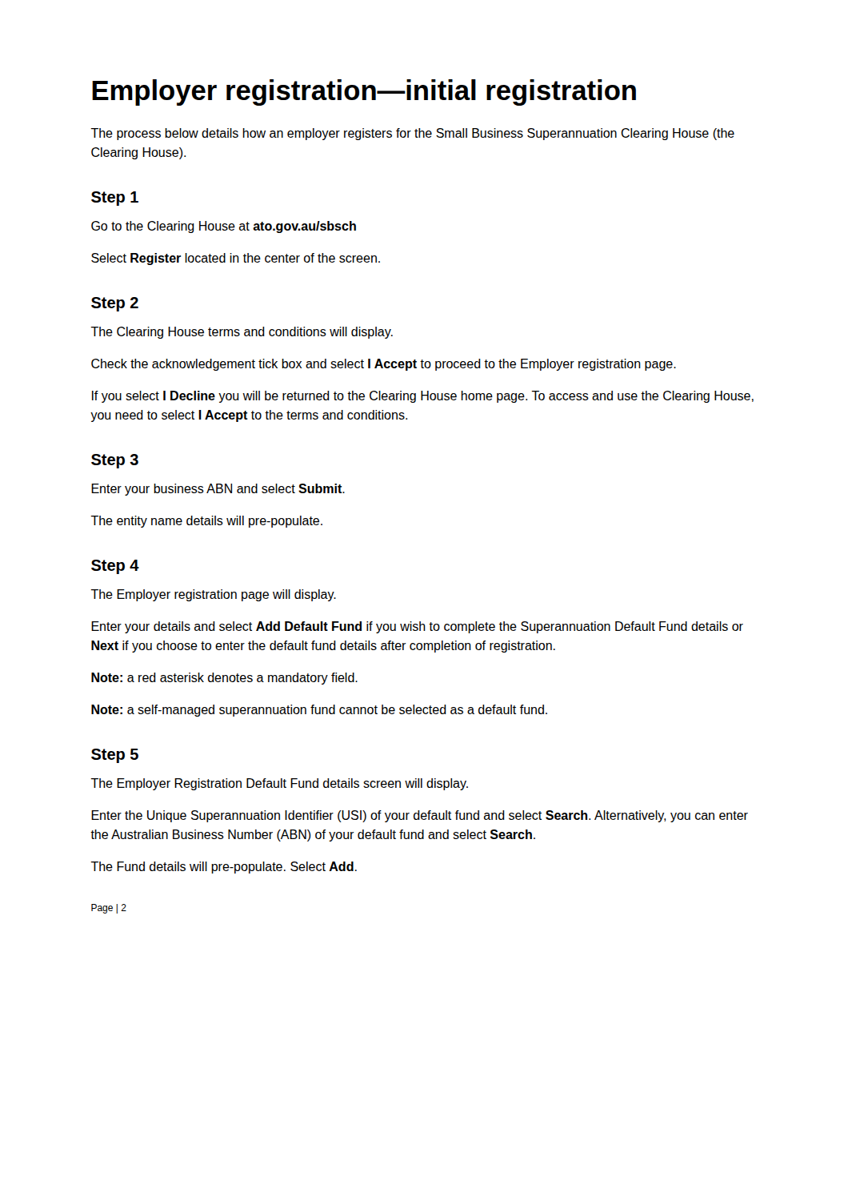Employer registration—initial registration
The process below details how an employer registers for the Small Business Superannuation Clearing House (the Clearing House).
Step 1
Go to the Clearing House at ato.gov.au/sbsch
Select Register located in the center of the screen.
Step 2
The Clearing House terms and conditions will display.
Check the acknowledgement tick box and select I Accept to proceed to the Employer registration page.
If you select I Decline you will be returned to the Clearing House home page. To access and use the Clearing House, you need to select I Accept to the terms and conditions.
Step 3
Enter your business ABN and select Submit.
The entity name details will pre-populate.
Step 4
The Employer registration page will display.
Enter your details and select Add Default Fund if you wish to complete the Superannuation Default Fund details or Next if you choose to enter the default fund details after completion of registration.
Note: a red asterisk denotes a mandatory field.
Note: a self-managed superannuation fund cannot be selected as a default fund.
Step 5
The Employer Registration Default Fund details screen will display.
Enter the Unique Superannuation Identifier (USI) of your default fund and select Search. Alternatively, you can enter the Australian Business Number (ABN) of your default fund and select Search.
The Fund details will pre-populate. Select Add.
Page | 2